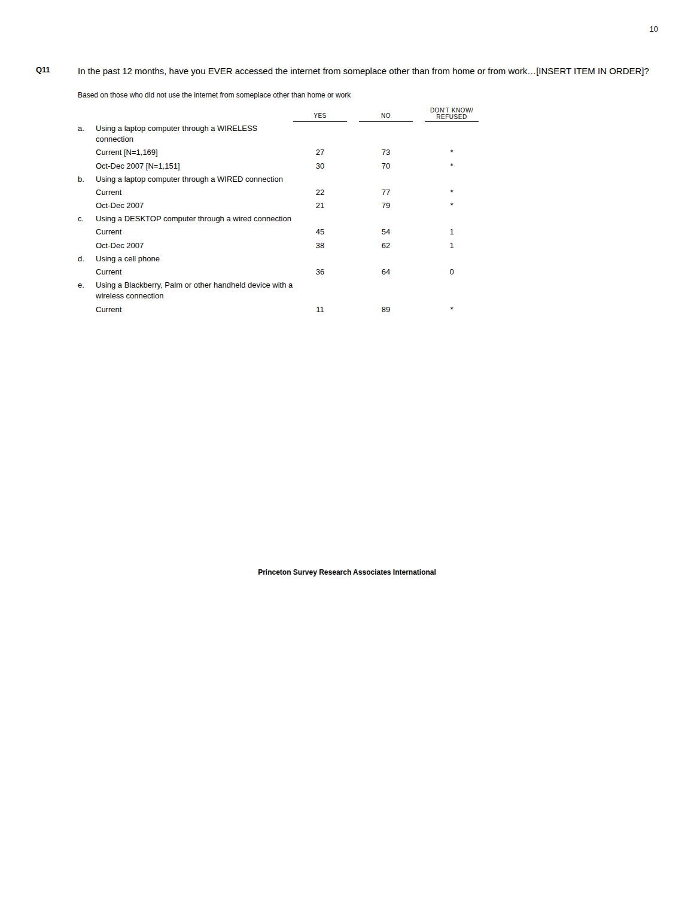10
Q11
In the past 12 months, have you EVER accessed the internet from someplace other than from home or from work…[INSERT ITEM IN ORDER]?
Based on those who did not use the internet from someplace other than home or work
| | | YES | | NO | | DON'T KNOW/ REFUSED |
| --- | --- | --- | --- | --- | --- | --- |
| a. | Using a laptop computer through a WIRELESS connection | | | | | |
| | Current [N=1,169] | 27 | | 73 | | * |
| | Oct-Dec 2007 [N=1,151] | 30 | | 70 | | * |
| b. | Using a laptop computer through a WIRED connection | | | | | |
| | Current | 22 | | 77 | | * |
| | Oct-Dec 2007 | 21 | | 79 | | * |
| c. | Using a DESKTOP computer through a wired connection | | | | | |
| | Current | 45 | | 54 | | 1 |
| | Oct-Dec 2007 | 38 | | 62 | | 1 |
| d. | Using a cell phone | | | | | |
| | Current | 36 | | 64 | | 0 |
| e. | Using a Blackberry, Palm or other handheld device with a wireless connection | | | | | |
| | Current | 11 | | 89 | | * |
Princeton Survey Research Associates International